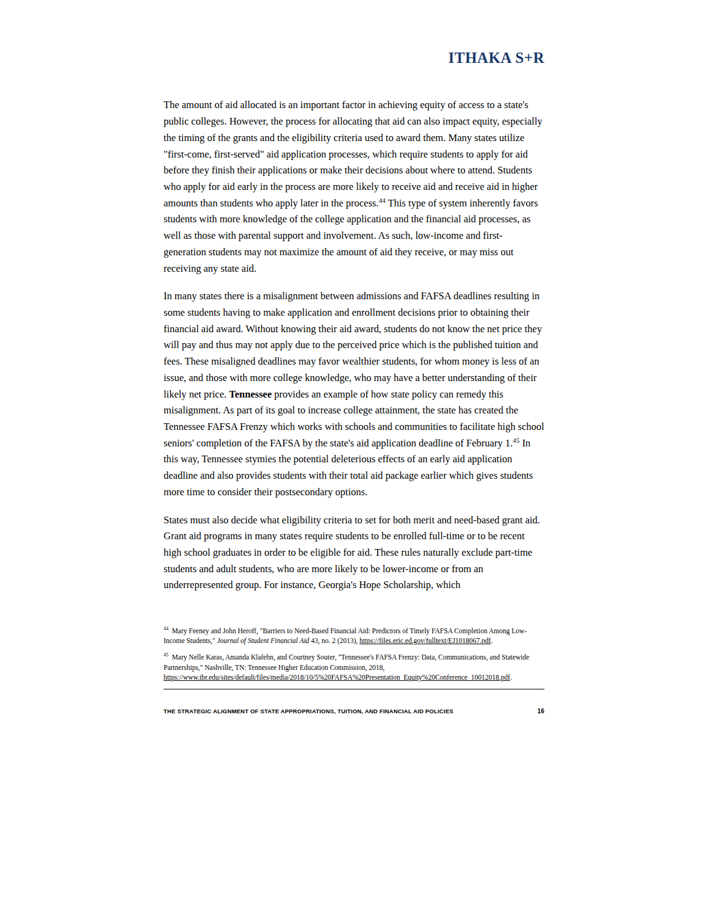ITHAKA S+R
The amount of aid allocated is an important factor in achieving equity of access to a state's public colleges. However, the process for allocating that aid can also impact equity, especially the timing of the grants and the eligibility criteria used to award them. Many states utilize "first-come, first-served" aid application processes, which require students to apply for aid before they finish their applications or make their decisions about where to attend. Students who apply for aid early in the process are more likely to receive aid and receive aid in higher amounts than students who apply later in the process.44 This type of system inherently favors students with more knowledge of the college application and the financial aid processes, as well as those with parental support and involvement. As such, low-income and first-generation students may not maximize the amount of aid they receive, or may miss out receiving any state aid.
In many states there is a misalignment between admissions and FAFSA deadlines resulting in some students having to make application and enrollment decisions prior to obtaining their financial aid award. Without knowing their aid award, students do not know the net price they will pay and thus may not apply due to the perceived price which is the published tuition and fees. These misaligned deadlines may favor wealthier students, for whom money is less of an issue, and those with more college knowledge, who may have a better understanding of their likely net price. Tennessee provides an example of how state policy can remedy this misalignment. As part of its goal to increase college attainment, the state has created the Tennessee FAFSA Frenzy which works with schools and communities to facilitate high school seniors' completion of the FAFSA by the state's aid application deadline of February 1.45 In this way, Tennessee stymies the potential deleterious effects of an early aid application deadline and also provides students with their total aid package earlier which gives students more time to consider their postsecondary options.
States must also decide what eligibility criteria to set for both merit and need-based grant aid. Grant aid programs in many states require students to be enrolled full-time or to be recent high school graduates in order to be eligible for aid. These rules naturally exclude part-time students and adult students, who are more likely to be lower-income or from an underrepresented group. For instance, Georgia's Hope Scholarship, which
44 Mary Feeney and John Heroff, "Barriers to Need-Based Financial Aid: Predictors of Timely FAFSA Completion Among Low-Income Students," Journal of Student Financial Aid 43, no. 2 (2013), https://files.eric.ed.gov/fulltext/EJ1018067.pdf.
45 Mary Nelle Karas, Amanda Klafehn, and Courtney Souter, "Tennessee's FAFSA Frenzy: Data, Communications, and Statewide Partnerships," Nashville, TN: Tennessee Higher Education Commission, 2018, https://www.tbr.edu/sites/default/files/media/2018/10/5%20FAFSA%20Presentation_Equity%20Conference_10012018.pdf.
The Strategic Alignment of State Appropriations, Tuition, and Financial Aid Policies 16